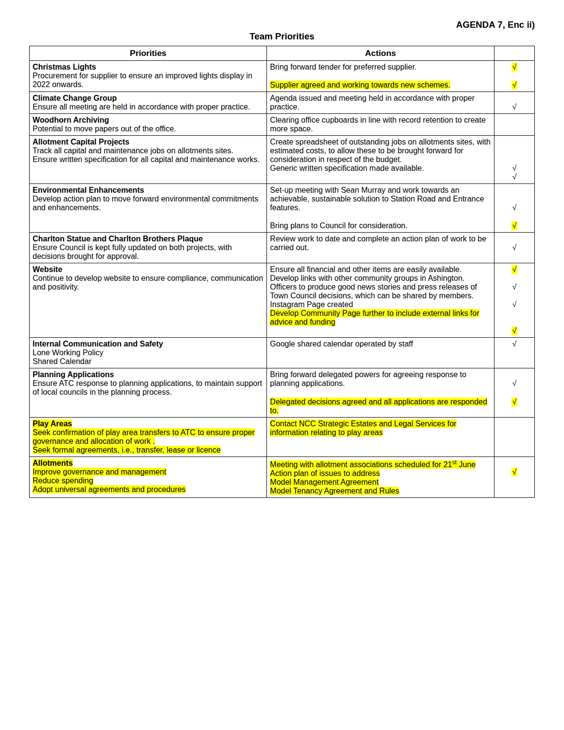AGENDA 7, Enc ii)
Team Priorities
| Priorities | Actions | |
| --- | --- | --- |
| Christmas Lights Procurement for supplier to ensure an improved lights display in 2022 onwards. | Bring forward tender for preferred supplier. Supplier agreed and working towards new schemes. | √ √ |
| Climate Change Group Ensure all meeting are held in accordance with proper practice. | Agenda issued and meeting held in accordance with proper practice. | √ |
| Woodhorn Archiving Potential to move papers out of the office. | Clearing office cupboards in line with record retention to create more space. | |
| Allotment Capital Projects Track all capital and maintenance jobs on allotments sites. Ensure written specification for all capital and maintenance works. | Create spreadsheet of outstanding jobs on allotments sites, with estimated costs, to allow these to be brought forward for consideration in respect of the budget. Generic written specification made available. | √ √ |
| Environmental Enhancements Develop action plan to move forward environmental commitments and enhancements. | Set-up meeting with Sean Murray and work towards an achievable, sustainable solution to Station Road and Entrance features. Bring plans to Council for consideration. | √ √ |
| Charlton Statue and Charlton Brothers Plaque Ensure Council is kept fully updated on both projects, with decisions brought for approval. | Review work to date and complete an action plan of work to be carried out. | √ |
| Website Continue to develop website to ensure compliance, communication and positivity. | Ensure all financial and other items are easily available. Develop links with other community groups in Ashington. Officers to produce good news stories and press releases of Town Council decisions, which can be shared by members. Instagram Page created Develop Community Page further to include external links for advice and funding | √ √ √ √ |
| Internal Communication and Safety Lone Working Policy Shared Calendar | Google shared calendar operated by staff | √ |
| Planning Applications Ensure ATC response to planning applications, to maintain support of local councils in the planning process. | Bring forward delegated powers for agreeing response to planning applications. Delegated decisions agreed and all applications are responded to. | √ √ |
| Play Areas Seek confirmation of play area transfers to ATC to ensure proper governance and allocation of work . Seek formal agreements, i.e., transfer, lease or licence | Contact NCC Strategic Estates and Legal Services for information relating to play areas | |
| Allotments Improve governance and management Reduce spending Adopt universal agreements and procedures | Meeting with allotment associations scheduled for 21 st June Action plan of issues to address Model Management Agreement Model Tenancy Agreement and Rules | √ |